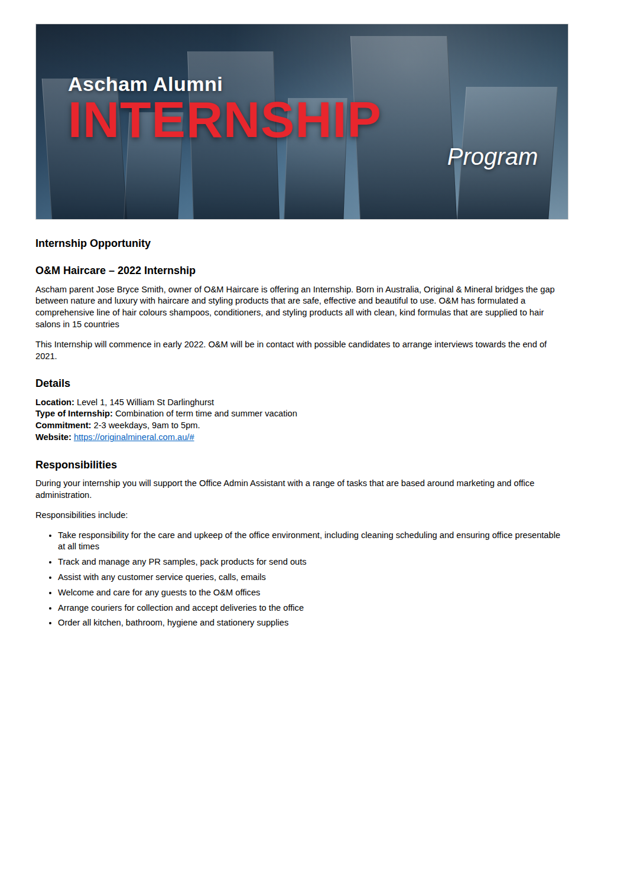Ascham Alumni
INTERNSHIP
Program
Internship Opportunity
O&M Haircare – 2022 Internship
Ascham parent Jose Bryce Smith, owner of O&M Haircare is offering an Internship. Born in Australia, Original & Mineral bridges the gap between nature and luxury with haircare and styling products that are safe, effective and beautiful to use. O&M has formulated a comprehensive line of hair colours shampoos, conditioners, and styling products all with clean, kind formulas that are supplied to hair salons in 15 countries
This Internship will commence in early 2022. O&M will be in contact with possible candidates to arrange interviews towards the end of 2021.
Details
Location: Level 1, 145 William St Darlinghurst
Type of Internship: Combination of term time and summer vacation
Commitment: 2-3 weekdays, 9am to 5pm.
Website: https://originalmineral.com.au/#
Responsibilities
During your internship you will support the Office Admin Assistant with a range of tasks that are based around marketing and office administration.
Responsibilities include:
Take responsibility for the care and upkeep of the office environment, including cleaning scheduling and ensuring office presentable at all times
Track and manage any PR samples, pack products for send outs
Assist with any customer service queries, calls, emails
Welcome and care for any guests to the O&M offices
Arrange couriers for collection and accept deliveries to the office
Order all kitchen, bathroom, hygiene and stationery supplies